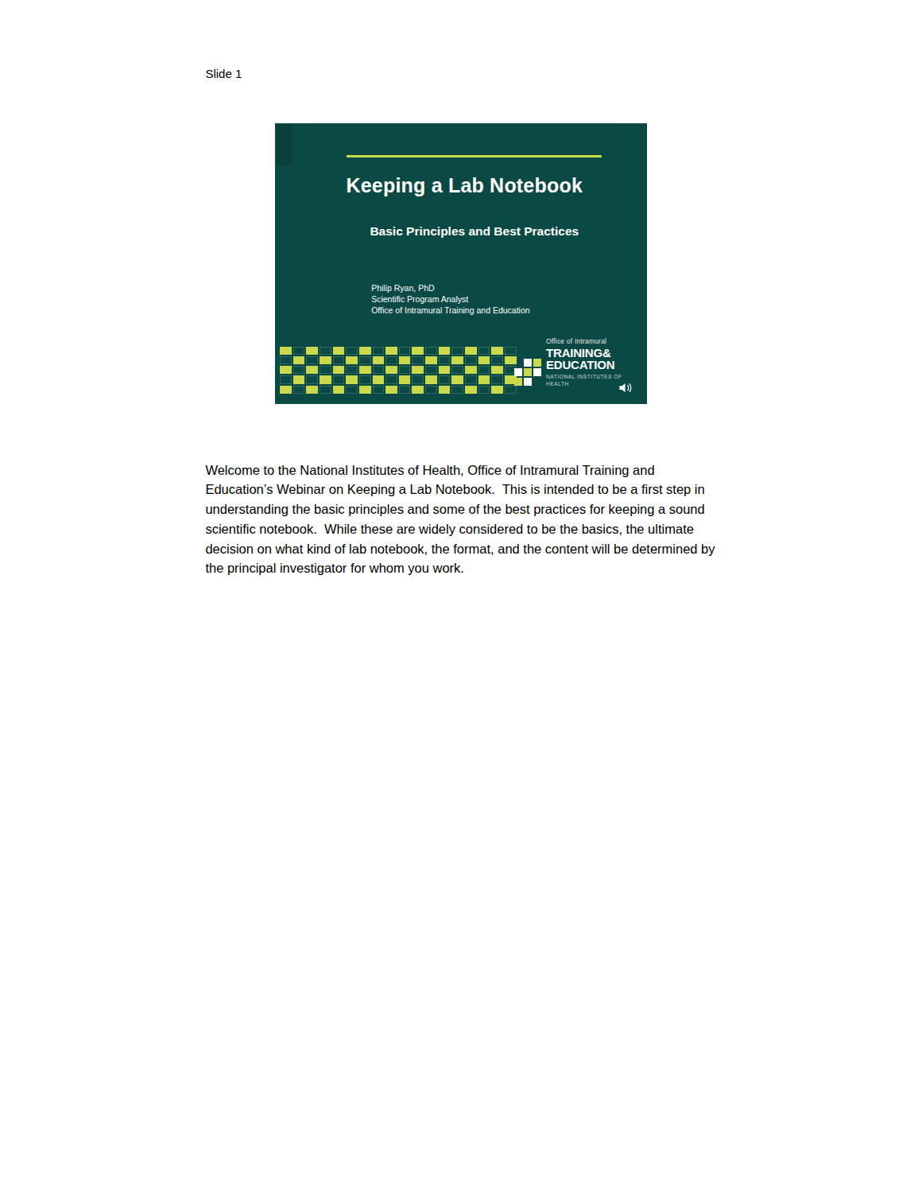Slide 1
Keeping a Lab Notebook
Basic Principles and Best Practices
Philip Ryan, PhD
Scientific Program Analyst
Office of Intramural Training and Education
Office of Intramural
TRAINING&
EDUCATION
NATIONAL INSTITUTES OF HEALTH
Welcome to the National Institutes of Health, Office of Intramural Training and Education’s Webinar on Keeping a Lab Notebook. This is intended to be a first step in understanding the basic principles and some of the best practices for keeping a sound scientific notebook. While these are widely considered to be the basics, the ultimate decision on what kind of lab notebook, the format, and the content will be determined by the principal investigator for whom you work.